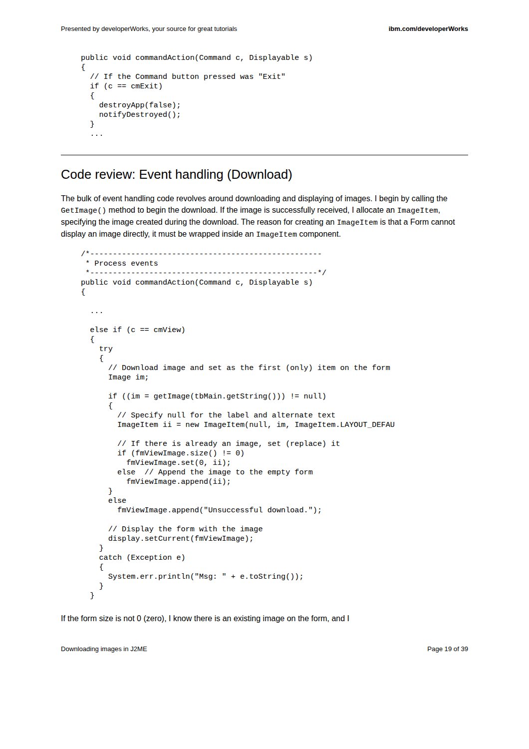Presented by developerWorks, your source for great tutorials ibm.com/developerWorks
public void commandAction(Command c, Displayable s)
{
  // If the Command button pressed was "Exit"
  if (c == cmExit)
  {
    destroyApp(false);
    notifyDestroyed();
  }
  ...
Code review: Event handling (Download)
The bulk of event handling code revolves around downloading and displaying of images. I begin by calling the GetImage() method to begin the download. If the image is successfully received, I allocate an ImageItem, specifying the image created during the download. The reason for creating an ImageItem is that a Form cannot display an image directly, it must be wrapped inside an ImageItem component.
/*---------------------------------------------------
 * Process events
 *--------------------------------------------------*/
public void commandAction(Command c, Displayable s)
{

  ...

  else if (c == cmView)
  {
    try
    {
      // Download image and set as the first (only) item on the form
      Image im;

      if ((im = getImage(tbMain.getString())) != null)
      {
        // Specify null for the label and alternate text
        ImageItem ii = new ImageItem(null, im, ImageItem.LAYOUT_DEFAU

        // If there is already an image, set (replace) it
        if (fmViewImage.size() != 0)
          fmViewImage.set(0, ii);
        else  // Append the image to the empty form
          fmViewImage.append(ii);
      }
      else
        fmViewImage.append("Unsuccessful download.");

      // Display the form with the image
      display.setCurrent(fmViewImage);
    }
    catch (Exception e)
    {
      System.err.println("Msg: " + e.toString());
    }
  }
If the form size is not 0 (zero), I know there is an existing image on the form, and I
Downloading images in J2ME Page 19 of 39